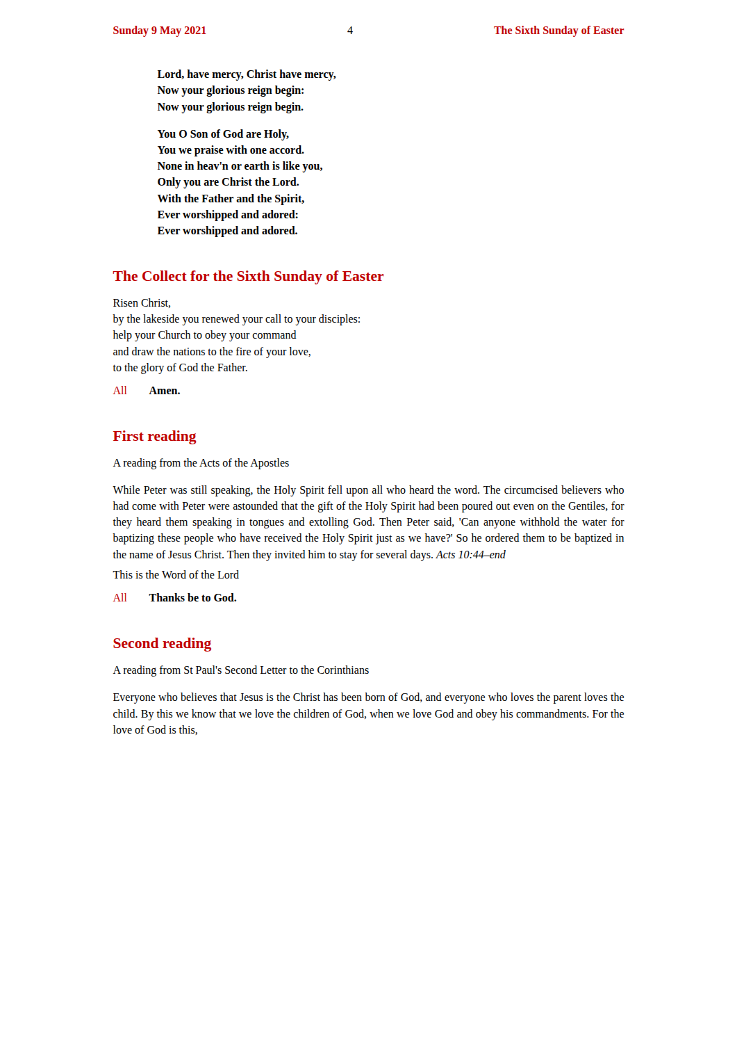Sunday 9 May 2021 4 The Sixth Sunday of Easter
Lord, have mercy, Christ have mercy,
Now your glorious reign begin:
Now your glorious reign begin.
You O Son of God are Holy,
You we praise with one accord.
None in heav'n or earth is like you,
Only you are Christ the Lord.
With the Father and the Spirit,
Ever worshipped and adored:
Ever worshipped and adored.
The Collect for the Sixth Sunday of Easter
Risen Christ,
by the lakeside you renewed your call to your disciples:
help your Church to obey your command
and draw the nations to the fire of your love,
to the glory of God the Father.
All Amen.
First reading
A reading from the Acts of the Apostles
While Peter was still speaking, the Holy Spirit fell upon all who heard the word. The circumcised believers who had come with Peter were astounded that the gift of the Holy Spirit had been poured out even on the Gentiles, for they heard them speaking in tongues and extolling God. Then Peter said, 'Can anyone withhold the water for baptizing these people who have received the Holy Spirit just as we have?' So he ordered them to be baptized in the name of Jesus Christ. Then they invited him to stay for several days. Acts 10:44–end
This is the Word of the Lord
All Thanks be to God.
Second reading
A reading from St Paul's Second Letter to the Corinthians
Everyone who believes that Jesus is the Christ has been born of God, and everyone who loves the parent loves the child. By this we know that we love the children of God, when we love God and obey his commandments. For the love of God is this,